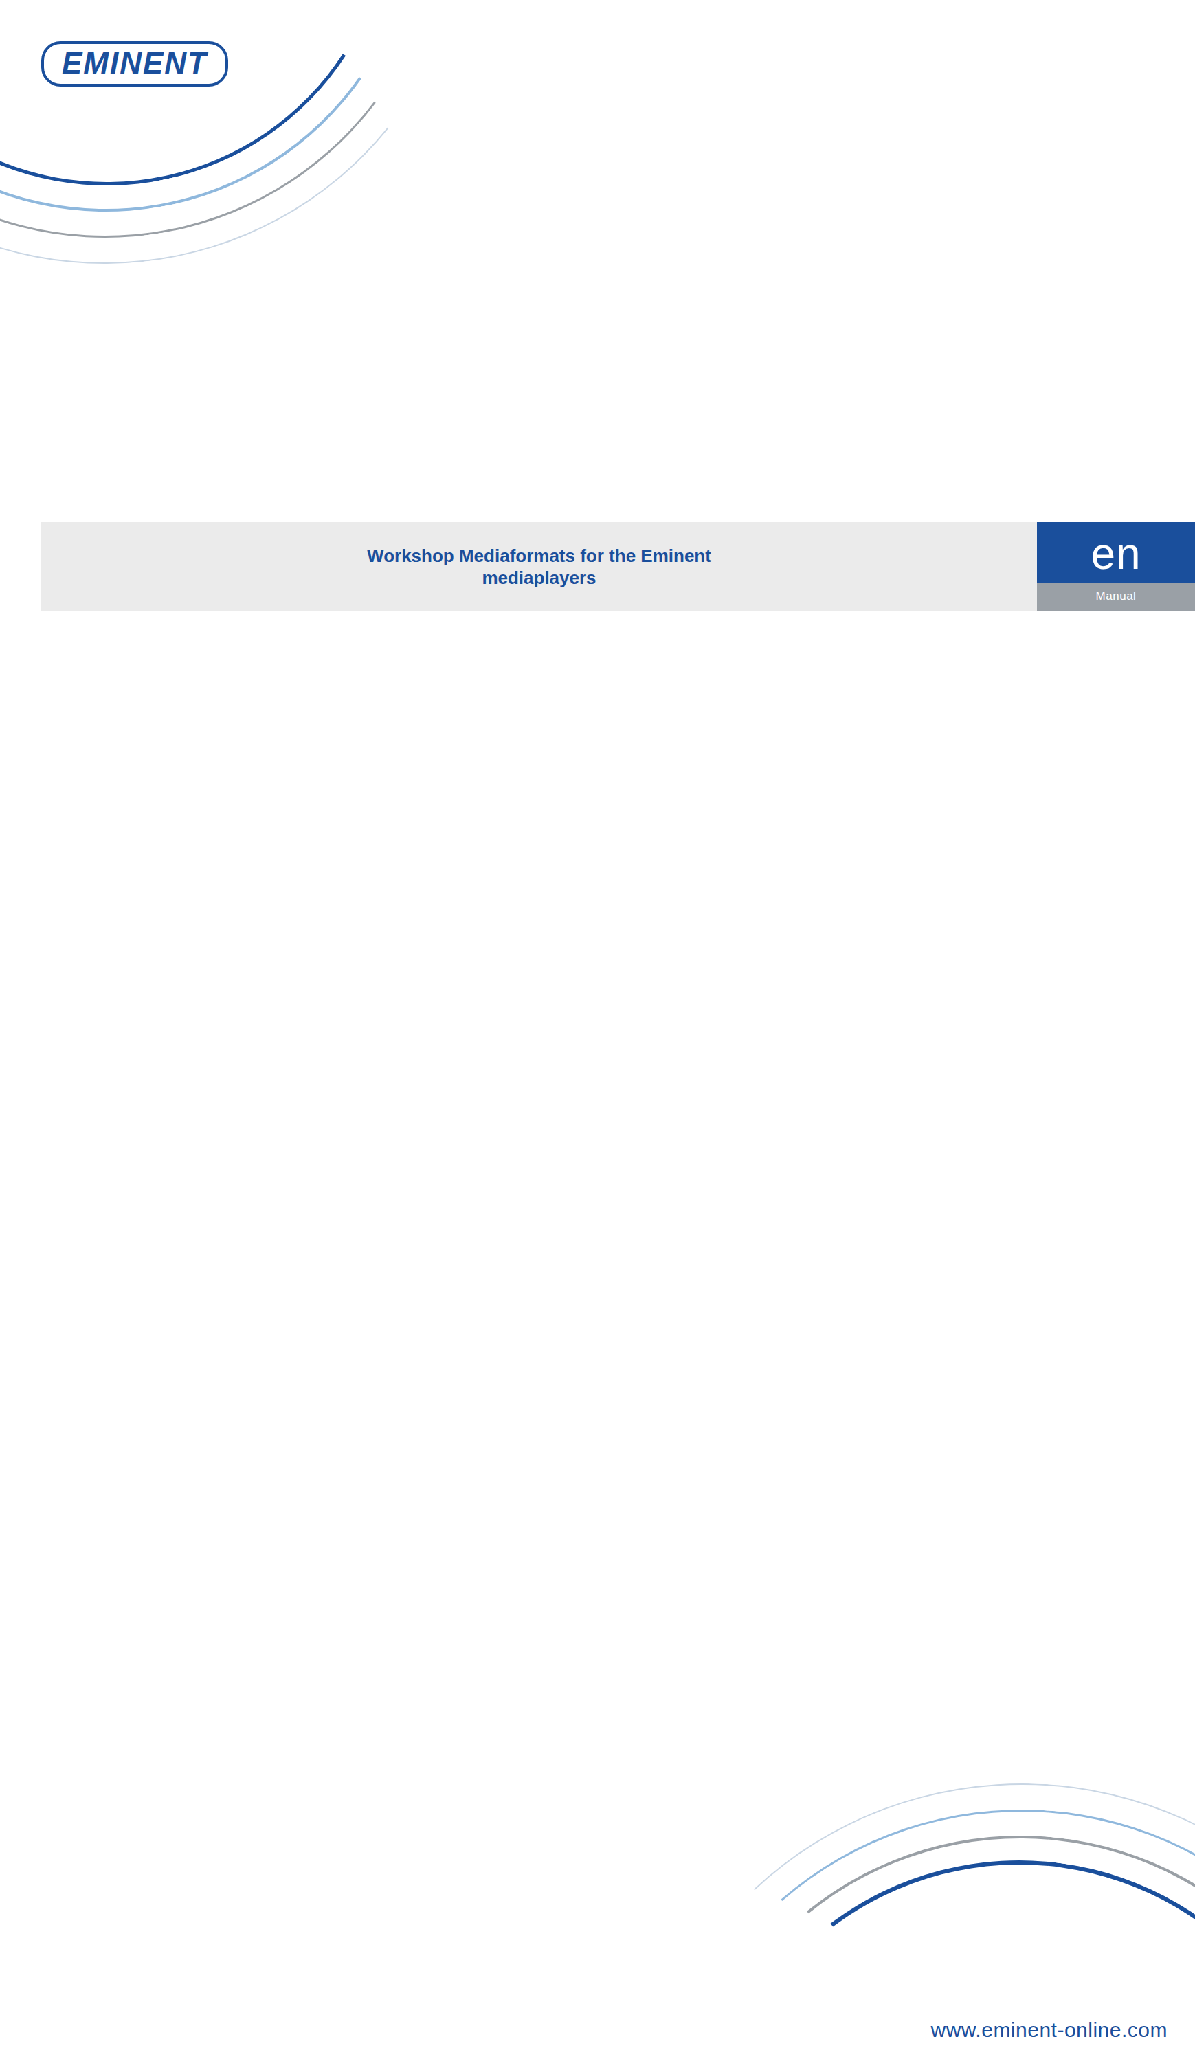EMINENT
Workshop Mediaformats for the Eminent
mediaplayers
en
Manual
www.eminent-online.com